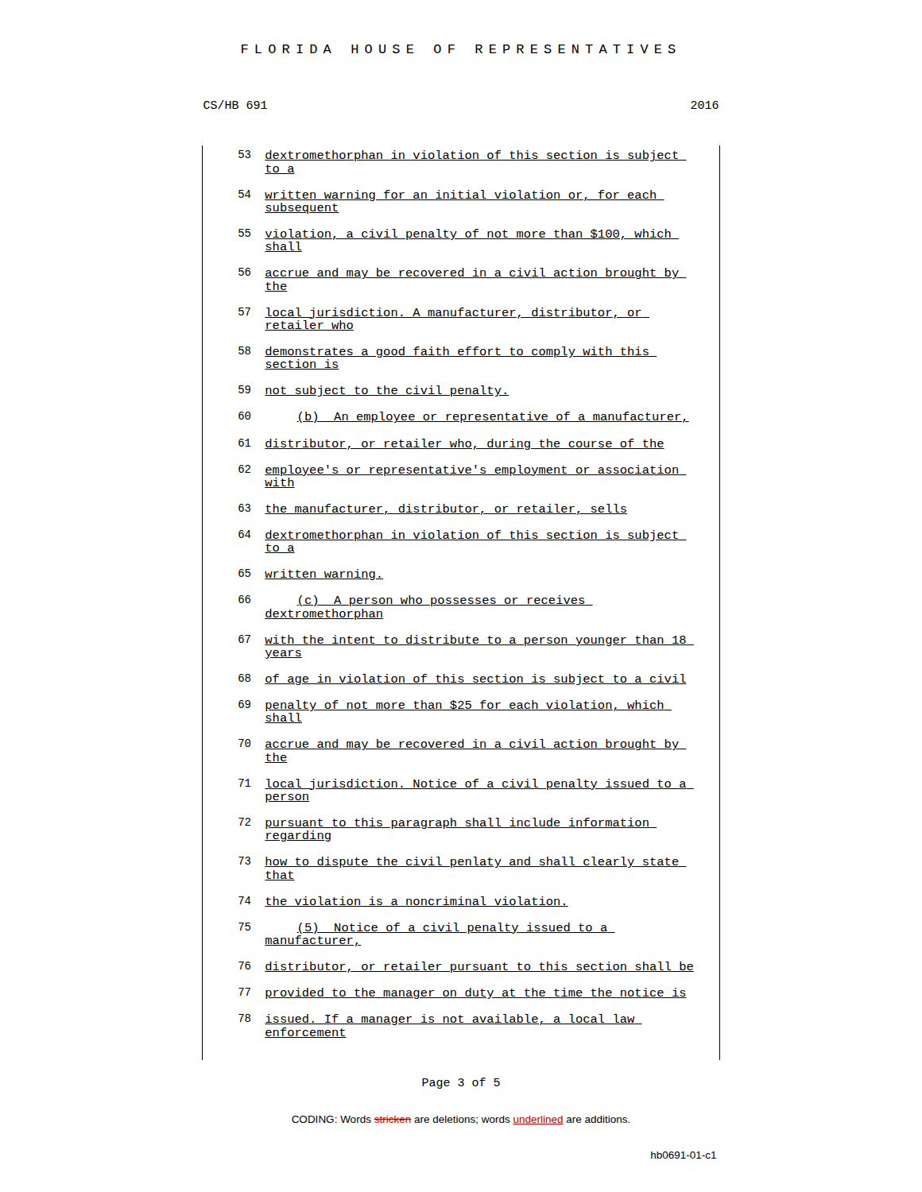FLORIDA HOUSE OF REPRESENTATIVES
CS/HB 691 2016
dextromethorphan in violation of this section is subject to a
written warning for an initial violation or, for each subsequent
violation, a civil penalty of not more than $100, which shall
accrue and may be recovered in a civil action brought by the
local jurisdiction. A manufacturer, distributor, or retailer who
demonstrates a good faith effort to comply with this section is
not subject to the civil penalty.
(b) An employee or representative of a manufacturer,
distributor, or retailer who, during the course of the
employee's or representative's employment or association with
the manufacturer, distributor, or retailer, sells
dextromethorphan in violation of this section is subject to a
written warning.
(c) A person who possesses or receives dextromethorphan
with the intent to distribute to a person younger than 18 years
of age in violation of this section is subject to a civil
penalty of not more than $25 for each violation, which shall
accrue and may be recovered in a civil action brought by the
local jurisdiction. Notice of a civil penalty issued to a person
pursuant to this paragraph shall include information regarding
how to dispute the civil penlaty and shall clearly state that
the violation is a noncriminal violation.
(5) Notice of a civil penalty issued to a manufacturer,
distributor, or retailer pursuant to this section shall be
provided to the manager on duty at the time the notice is
issued. If a manager is not available, a local law enforcement
Page 3 of 5
CODING: Words stricken are deletions; words underlined are additions.
hb0691-01-c1